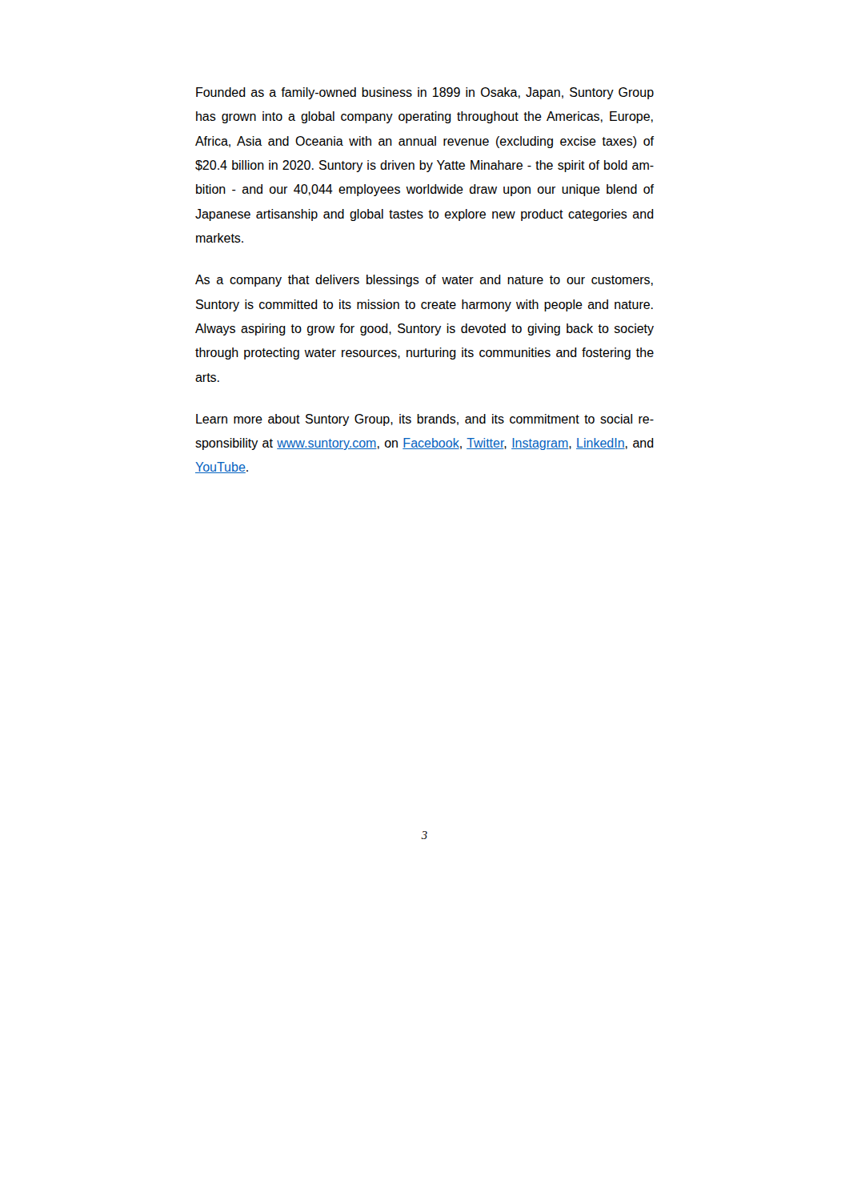Founded as a family-owned business in 1899 in Osaka, Japan, Suntory Group has grown into a global company operating throughout the Americas, Europe, Africa, Asia and Oceania with an annual revenue (excluding excise taxes) of $20.4 billion in 2020. Suntory is driven by Yatte Minahare - the spirit of bold ambition - and our 40,044 employees worldwide draw upon our unique blend of Japanese artisanship and global tastes to explore new product categories and markets.
As a company that delivers blessings of water and nature to our customers, Suntory is committed to its mission to create harmony with people and nature. Always aspiring to grow for good, Suntory is devoted to giving back to society through protecting water resources, nurturing its communities and fostering the arts.
Learn more about Suntory Group, its brands, and its commitment to social responsibility at www.suntory.com, on Facebook, Twitter, Instagram, LinkedIn, and YouTube.
3